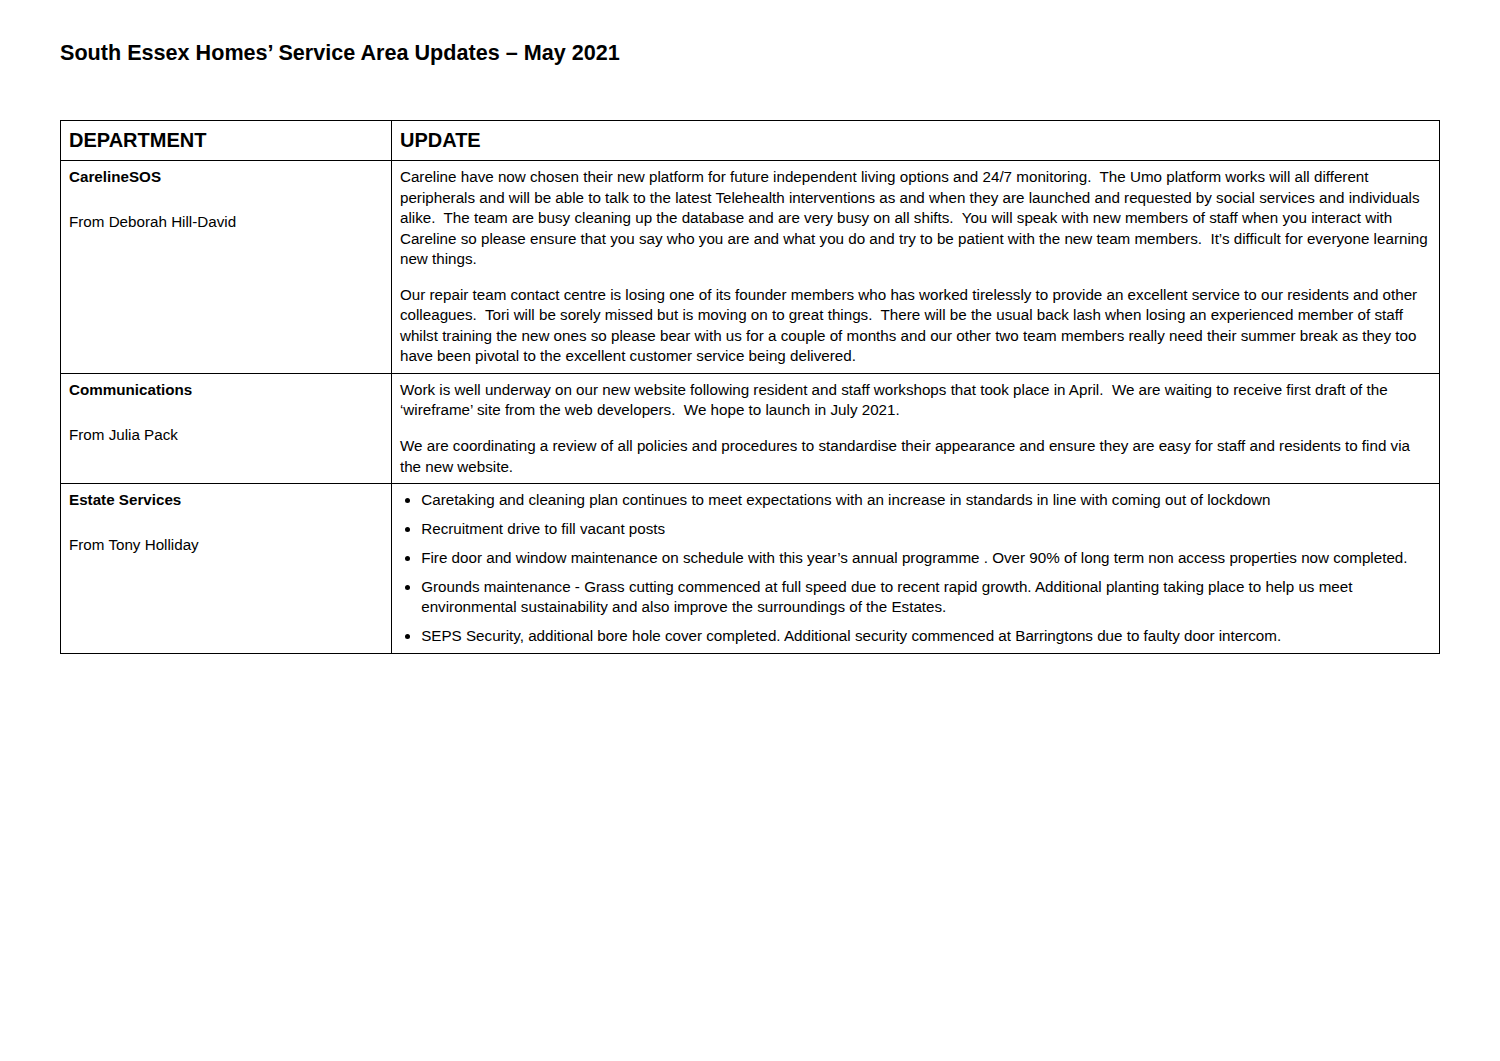South Essex Homes’ Service Area Updates – May 2021
| DEPARTMENT | UPDATE |
| --- | --- |
| CarelineSOS From Deborah Hill-David | Careline have now chosen their new platform for future independent living options and 24/7 monitoring. The Umo platform works will all different peripherals and will be able to talk to the latest Telehealth interventions as and when they are launched and requested by social services and individuals alike. The team are busy cleaning up the database and are very busy on all shifts. You will speak with new members of staff when you interact with Careline so please ensure that you say who you are and what you do and try to be patient with the new team members. It’s difficult for everyone learning new things. Our repair team contact centre is losing one of its founder members who has worked tirelessly to provide an excellent service to our residents and other colleagues. Tori will be sorely missed but is moving on to great things. There will be the usual back lash when losing an experienced member of staff whilst training the new ones so please bear with us for a couple of months and our other two team members really need their summer break as they too have been pivotal to the excellent customer service being delivered. |
| Communications From Julia Pack | Work is well underway on our new website following resident and staff workshops that took place in April. We are waiting to receive first draft of the ‘wireframe’ site from the web developers. We hope to launch in July 2021. We are coordinating a review of all policies and procedures to standardise their appearance and ensure they are easy for staff and residents to find via the new website. |
| Estate Services From Tony Holliday | Caretaking and cleaning plan continues to meet expectations with an increase in standards in line with coming out of lockdown Recruitment drive to fill vacant posts Fire door and window maintenance on schedule with this year’s annual programme . Over 90% of long term non access properties now completed. Grounds maintenance - Grass cutting commenced at full speed due to recent rapid growth. Additional planting taking place to help us meet environmental sustainability and also improve the surroundings of the Estates. SEPS Security, additional bore hole cover completed. Additional security commenced at Barringtons due to faulty door intercom. |